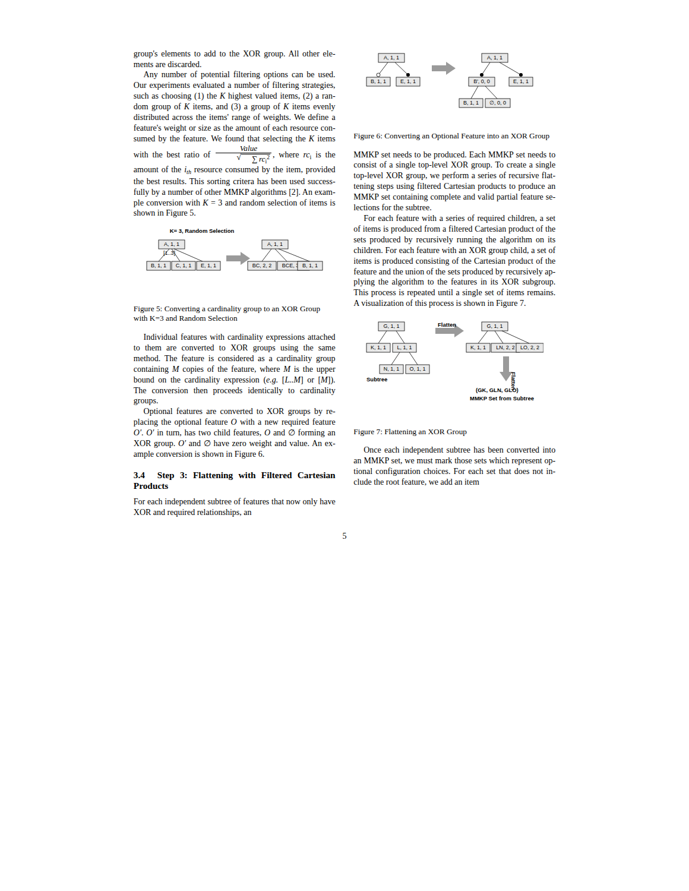group's elements to add to the XOR group. All other elements are discarded.
Any number of potential filtering options can be used. Our experiments evaluated a number of filtering strategies, such as choosing (1) the K highest valued items, (2) a random group of K items, and (3) a group of K items evenly distributed across the items' range of weights. We define a feature's weight or size as the amount of each resource consumed by the feature. We found that selecting the K items with the best ratio of Value∑ rci2, where rci is the amount of the ith resource consumed by the item, provided the best results. This sorting critera has been used successfully by a number of other MMKP algorithms [2]. An example conversion with K = 3 and random selection of items is shown in Figure 5.
K= 3, Random Selection A, 1, 1 [1..3] B, 1, 1 C, 1, 1 E, 1, 1 A, 1, 1 BC, 2, 2 BCE, 3, 3 B, 1, 1
Figure 5: Converting a cardinality group to an XOR Group with K=3 and Random Selection
Individual features with cardinality expressions attached to them are converted to XOR groups using the same method. The feature is considered as a cardinality group containing M copies of the feature, where M is the upper bound on the cardinality expression (e.g. [L..M] or [M]). The conversion then proceeds identically to cardinality groups.
Optional features are converted to XOR groups by replacing the optional feature O with a new required feature O′. O′ in turn, has two child features, O and ∅ forming an XOR group. O′ and ∅ have zero weight and value. An example conversion is shown in Figure 6.
3.4 Step 3: Flattening with Filtered Cartesian Products
For each independent subtree of features that now only have XOR and required relationships, an
A, 1, 1 B, 1, 1 E, 1, 1 A, 1, 1 B', 0, 0 E, 1, 1 B, 1, 1 ∅, 0, 0
Figure 6: Converting an Optional Feature into an XOR Group
MMKP set needs to be produced. Each MMKP set needs to consist of a single top-level XOR group. To create a single top-level XOR group, we perform a series of recursive flattening steps using filtered Cartesian products to produce an MMKP set containing complete and valid partial feature selections for the subtree.
For each feature with a series of required children, a set of items is produced from a filtered Cartesian product of the sets produced by recursively running the algorithm on its children. For each feature with an XOR group child, a set of items is produced consisting of the Cartesian product of the feature and the union of the sets produced by recursively applying the algorithm to the features in its XOR subgroup. This process is repeated until a single set of items remains. A visualization of this process is shown in Figure 7.
G, 1, 1 K, 1, 1 L, 1, 1 N, 1, 1 O, 1, 1 Subtree Flatten G, 1, 1 K, 1, 1 LN, 2, 2 LO, 2, 2 Flatten (GK, GLN, GLO) MMKP Set from Subtree
Figure 7: Flattening an XOR Group
Once each independent subtree has been converted into an MMKP set, we must mark those sets which represent optional configuration choices. For each set that does not include the root feature, we add an item
5